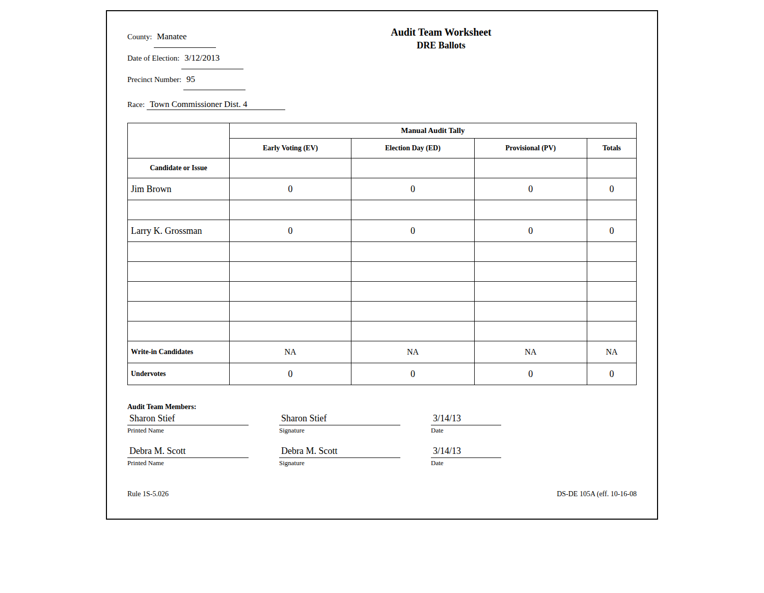County: Manatee
Date of Election: 3/12/2013
Precinct Number: 95
Audit Team Worksheet
DRE Ballots
Race: Town Commissioner Dist. 4
| | Manual Audit Tally |
| --- | --- |
| Early Voting (EV) | Election Day (ED) | Provisional (PV) | Totals |
| Candidate or Issue | | | | |
| Jim Brown | 0 | 0 | 0 | 0 |
| Larry K. Grossman | 0 | 0 | 0 | 0 |
| Write-in Candidates | NA | NA | NA | NA |
| Undervotes | 0 | 0 | 0 | 0 |
Audit Team Members:
Sharon Stief
Printed Name
Sharon Stief
Signature
3/14/13
Date
Debra M. Scott
Printed Name
Debra M. Scott
Signature
3/14/13
Date
Rule 1S-5.026
DS-DE 105A (eff. 10-16-08